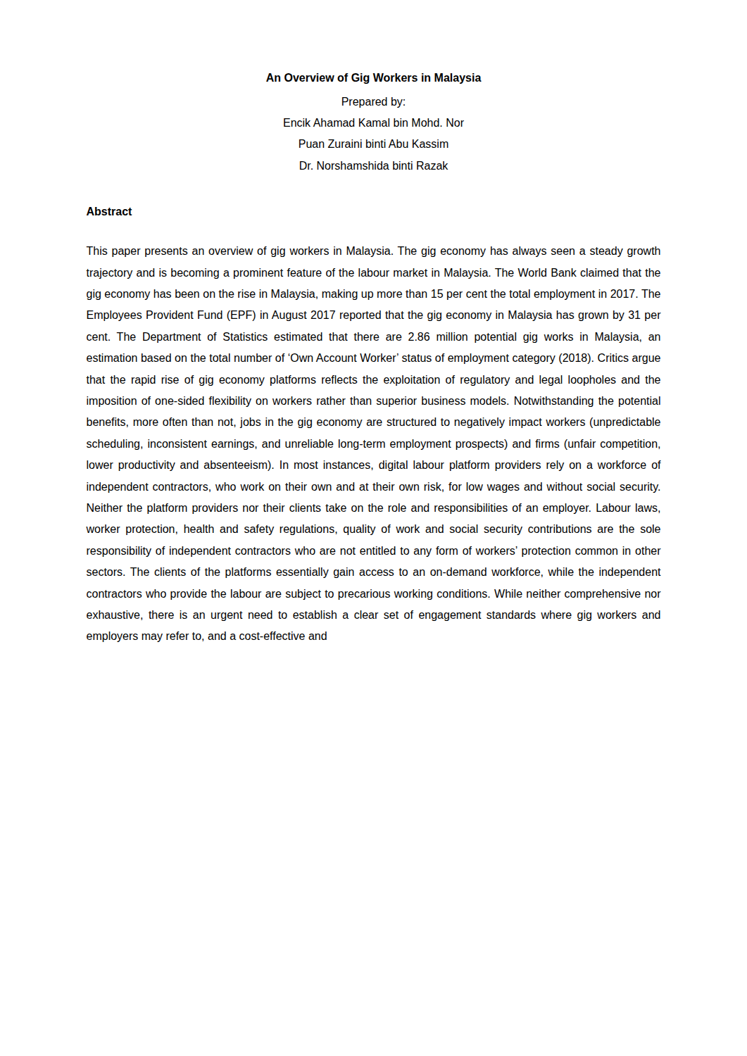An Overview of Gig Workers in Malaysia
Prepared by:
Encik Ahamad Kamal bin Mohd. Nor
Puan Zuraini binti Abu Kassim
Dr. Norshamshida binti Razak
Abstract
This paper presents an overview of gig workers in Malaysia. The gig economy has always seen a steady growth trajectory and is becoming a prominent feature of the labour market in Malaysia. The World Bank claimed that the gig economy has been on the rise in Malaysia, making up more than 15 per cent the total employment in 2017. The Employees Provident Fund (EPF) in August 2017 reported that the gig economy in Malaysia has grown by 31 per cent. The Department of Statistics estimated that there are 2.86 million potential gig works in Malaysia, an estimation based on the total number of ‘Own Account Worker’ status of employment category (2018). Critics argue that the rapid rise of gig economy platforms reflects the exploitation of regulatory and legal loopholes and the imposition of one-sided flexibility on workers rather than superior business models. Notwithstanding the potential benefits, more often than not, jobs in the gig economy are structured to negatively impact workers (unpredictable scheduling, inconsistent earnings, and unreliable long-term employment prospects) and firms (unfair competition, lower productivity and absenteeism). In most instances, digital labour platform providers rely on a workforce of independent contractors, who work on their own and at their own risk, for low wages and without social security. Neither the platform providers nor their clients take on the role and responsibilities of an employer. Labour laws, worker protection, health and safety regulations, quality of work and social security contributions are the sole responsibility of independent contractors who are not entitled to any form of workers’ protection common in other sectors. The clients of the platforms essentially gain access to an on-demand workforce, while the independent contractors who provide the labour are subject to precarious working conditions. While neither comprehensive nor exhaustive, there is an urgent need to establish a clear set of engagement standards where gig workers and employers may refer to, and a cost-effective and